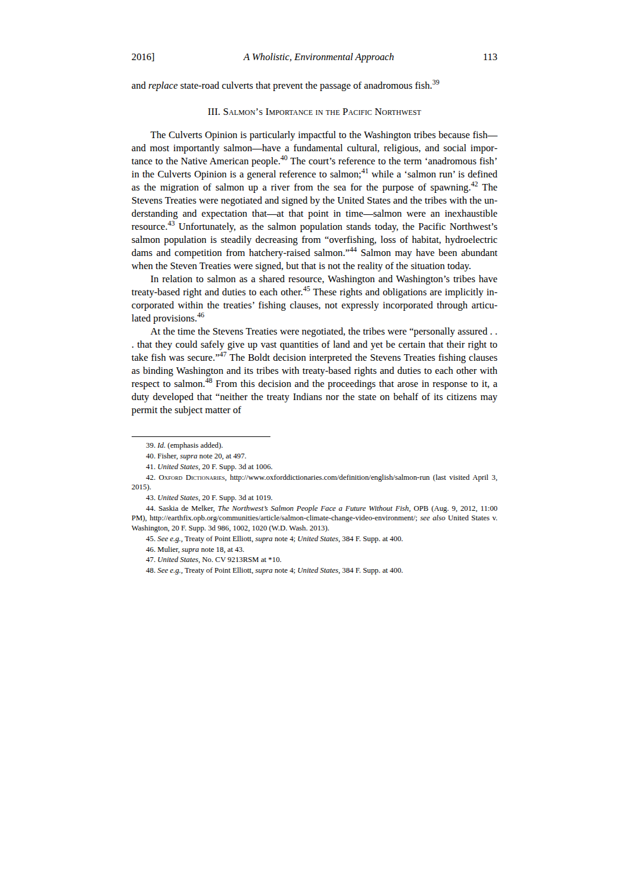2016] A Wholistic, Environmental Approach 113
and replace state-road culverts that prevent the passage of anadromous fish.39
III. Salmon’s Importance in the Pacific Northwest
The Culverts Opinion is particularly impactful to the Washington tribes because fish—and most importantly salmon—have a fundamental cultural, religious, and social importance to the Native American people.40 The court’s reference to the term ‘anadromous fish’ in the Culverts Opinion is a general reference to salmon;41 while a ‘salmon run’ is defined as the migration of salmon up a river from the sea for the purpose of spawning.42 The Stevens Treaties were negotiated and signed by the United States and the tribes with the understanding and expectation that—at that point in time—salmon were an inexhaustible resource.43 Unfortunately, as the salmon population stands today, the Pacific Northwest’s salmon population is steadily decreasing from “overfishing, loss of habitat, hydroelectric dams and competition from hatchery-raised salmon.”44 Salmon may have been abundant when the Steven Treaties were signed, but that is not the reality of the situation today.
In relation to salmon as a shared resource, Washington and Washington’s tribes have treaty-based right and duties to each other.45 These rights and obligations are implicitly incorporated within the treaties’ fishing clauses, not expressly incorporated through articulated provisions.46
At the time the Stevens Treaties were negotiated, the tribes were “personally assured . . . that they could safely give up vast quantities of land and yet be certain that their right to take fish was secure.”47 The Boldt decision interpreted the Stevens Treaties fishing clauses as binding Washington and its tribes with treaty-based rights and duties to each other with respect to salmon.48 From this decision and the proceedings that arose in response to it, a duty developed that “neither the treaty Indians nor the state on behalf of its citizens may permit the subject matter of
39. Id. (emphasis added).
40. Fisher, supra note 20, at 497.
41. United States, 20 F. Supp. 3d at 1006.
42. Oxford Dictionaries, http://www.oxforddictionaries.com/definition/english/salmon-run (last visited April 3, 2015).
43. United States, 20 F. Supp. 3d at 1019.
44. Saskia de Melker, The Northwest’s Salmon People Face a Future Without Fish, OPB (Aug. 9, 2012, 11:00 PM), http://earthfix.opb.org/communities/article/salmon-climate-change-video-environment/; see also United States v. Washington, 20 F. Supp. 3d 986, 1002, 1020 (W.D. Wash. 2013).
45. See e.g., Treaty of Point Elliott, supra note 4; United States, 384 F. Supp. at 400.
46. Mulier, supra note 18, at 43.
47. United States, No. CV 9213RSM at *10.
48. See e.g., Treaty of Point Elliott, supra note 4; United States, 384 F. Supp. at 400.